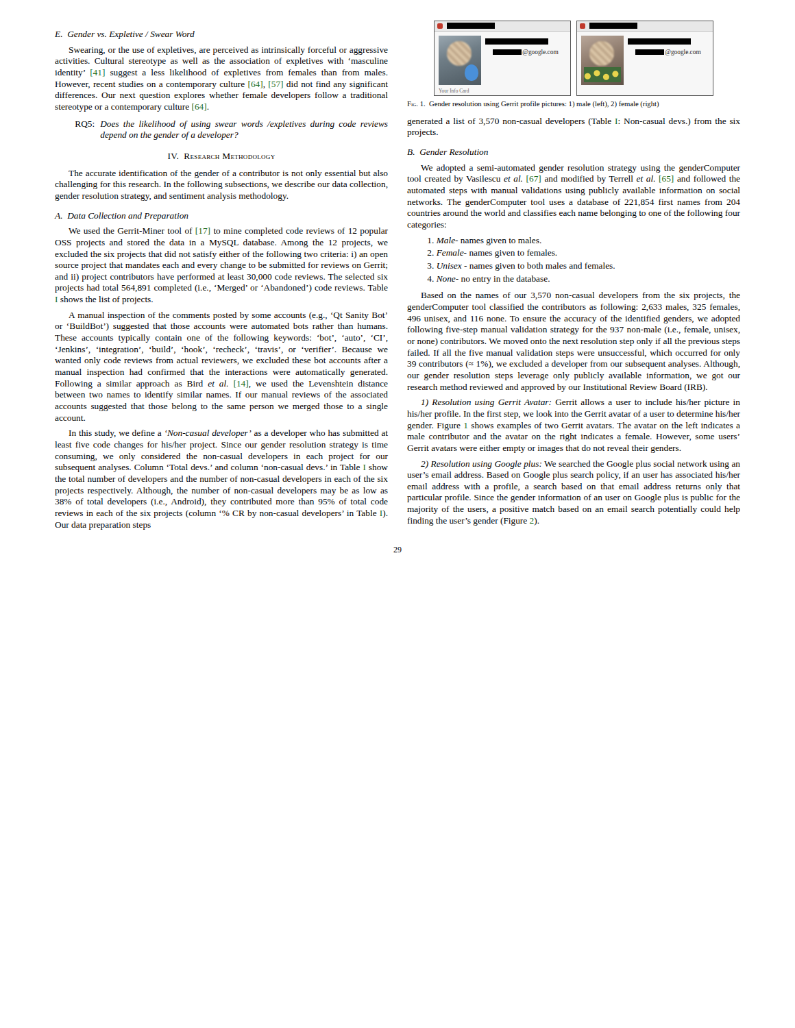E. Gender vs. Expletive / Swear Word
Swearing, or the use of expletives, are perceived as intrinsically forceful or aggressive activities. Cultural stereotype as well as the association of expletives with ‘masculine identity’ [41] suggest a less likelihood of expletives from females than from males. However, recent studies on a contemporary culture [64], [57] did not find any significant differences. Our next question explores whether female developers follow a traditional stereotype or a contemporary culture [64].
RQ5: Does the likelihood of using swear words /expletives during code reviews depend on the gender of a developer?
IV. Research Methodology
The accurate identification of the gender of a contributor is not only essential but also challenging for this research. In the following subsections, we describe our data collection, gender resolution strategy, and sentiment analysis methodology.
A. Data Collection and Preparation
We used the Gerrit-Miner tool of [17] to mine completed code reviews of 12 popular OSS projects and stored the data in a MySQL database. Among the 12 projects, we excluded the six projects that did not satisfy either of the following two criteria: i) an open source project that mandates each and every change to be submitted for reviews on Gerrit; and ii) project contributors have performed at least 30,000 code reviews. The selected six projects had total 564,891 completed (i.e., ‘Merged’ or ‘Abandoned’) code reviews. Table I shows the list of projects.
A manual inspection of the comments posted by some accounts (e.g., ‘Qt Sanity Bot’ or ‘BuildBot’) suggested that those accounts were automated bots rather than humans. These accounts typically contain one of the following keywords: ‘bot’, ‘auto’, ‘CI’, ‘Jenkins’, ‘integration’, ‘build’, ‘hook’, ‘recheck’, ‘travis’, or ‘verifier’. Because we wanted only code reviews from actual reviewers, we excluded these bot accounts after a manual inspection had confirmed that the interactions were automatically generated. Following a similar approach as Bird et al. [14], we used the Levenshtein distance between two names to identify similar names. If our manual reviews of the associated accounts suggested that those belong to the same person we merged those to a single account.
In this study, we define a ‘Non-casual developer’ as a developer who has submitted at least five code changes for his/her project. Since our gender resolution strategy is time consuming, we only considered the non-casual developers in each project for our subsequent analyses. Column ‘Total devs.’ and column ‘non-casual devs.’ in Table I show the total number of developers and the number of non-casual developers in each of the six projects respectively. Although, the number of non-casual developers may be as low as 38% of total developers (i.e., Android), they contributed more than 95% of total code reviews in each of the six projects (column ‘% CR by non-casual developers’ in Table I). Our data preparation steps
@google.com
Your Info Card
@google.com
Fig. 1. Gender resolution using Gerrit profile pictures: 1) male (left), 2) female (right)
generated a list of 3,570 non-casual developers (Table I: Non-casual devs.) from the six projects.
B. Gender Resolution
We adopted a semi-automated gender resolution strategy using the genderComputer tool created by Vasilescu et al. [67] and modified by Terrell et al. [65] and followed the automated steps with manual validations using publicly available information on social networks. The genderComputer tool uses a database of 221,854 first names from 204 countries around the world and classifies each name belonging to one of the following four categories:
Male- names given to males.
Female- names given to females.
Unisex - names given to both males and females.
None- no entry in the database.
Based on the names of our 3,570 non-casual developers from the six projects, the genderComputer tool classified the contributors as following: 2,633 males, 325 females, 496 unisex, and 116 none. To ensure the accuracy of the identified genders, we adopted following five-step manual validation strategy for the 937 non-male (i.e., female, unisex, or none) contributors. We moved onto the next resolution step only if all the previous steps failed. If all the five manual validation steps were unsuccessful, which occurred for only 39 contributors (≈ 1%), we excluded a developer from our subsequent analyses. Although, our gender resolution steps leverage only publicly available information, we got our research method reviewed and approved by our Institutional Review Board (IRB).
1) Resolution using Gerrit Avatar: Gerrit allows a user to include his/her picture in his/her profile. In the first step, we look into the Gerrit avatar of a user to determine his/her gender. Figure 1 shows examples of two Gerrit avatars. The avatar on the left indicates a male contributor and the avatar on the right indicates a female. However, some users’ Gerrit avatars were either empty or images that do not reveal their genders.
2) Resolution using Google plus: We searched the Google plus social network using an user’s email address. Based on Google plus search policy, if an user has associated his/her email address with a profile, a search based on that email address returns only that particular profile. Since the gender information of an user on Google plus is public for the majority of the users, a positive match based on an email search potentially could help finding the user’s gender (Figure 2).
29